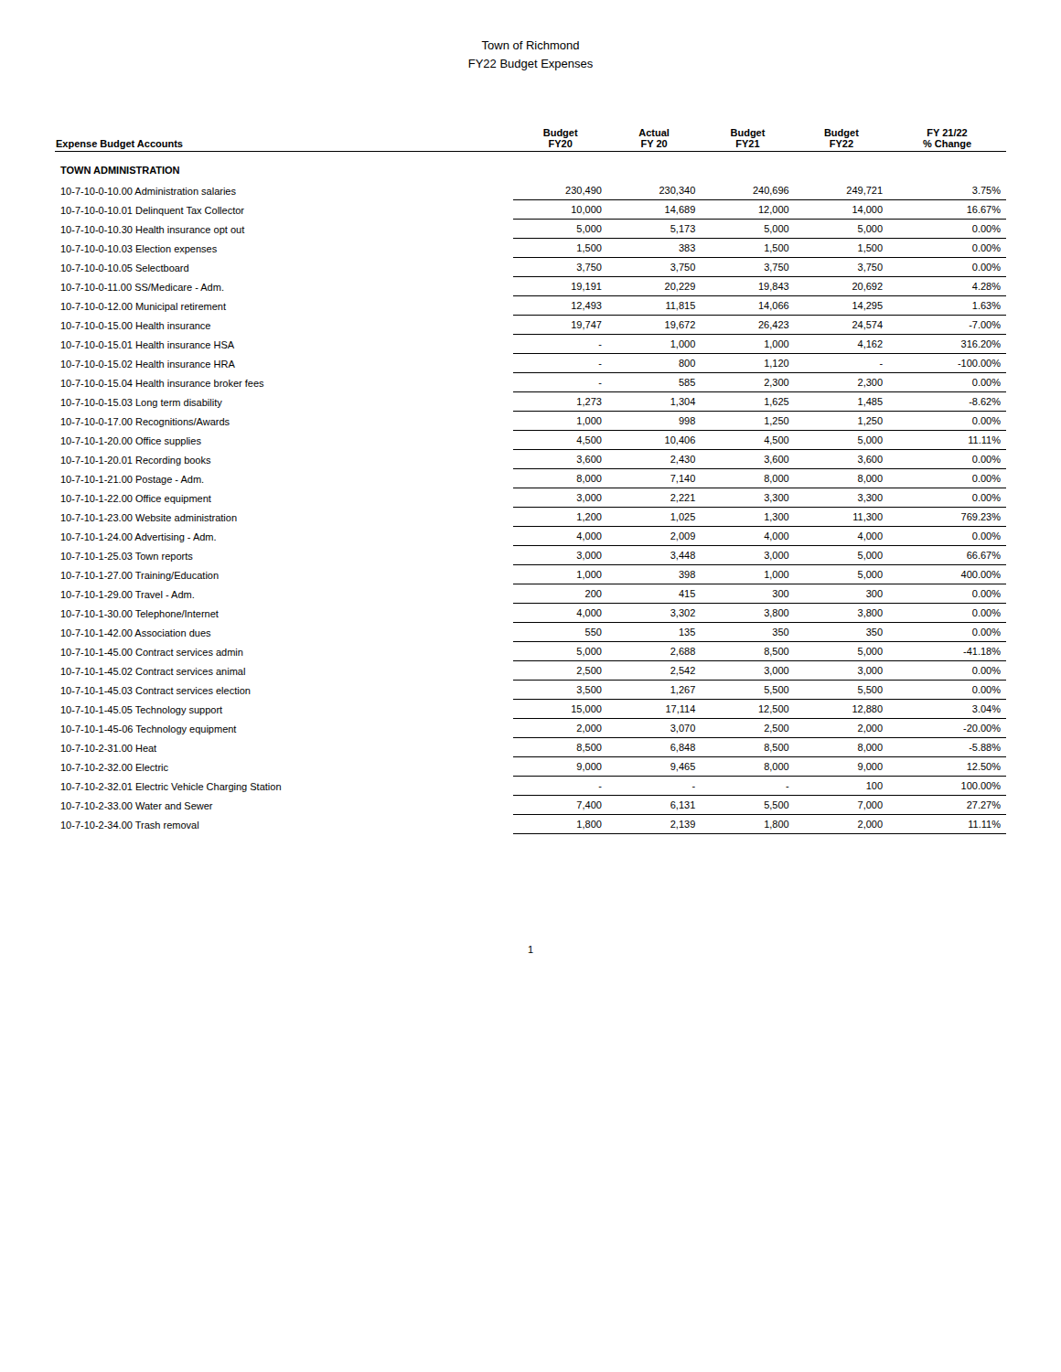Town of Richmond
FY22 Budget Expenses
| Expense Budget Accounts | Budget FY20 | Actual FY 20 | Budget FY21 | Budget FY22 | FY 21/22 % Change |
| --- | --- | --- | --- | --- | --- |
| TOWN ADMINISTRATION |
| 10-7-10-0-10.00 Administration salaries | 230,490 | 230,340 | 240,696 | 249,721 | 3.75% |
| 10-7-10-0-10.01 Delinquent Tax Collector | 10,000 | 14,689 | 12,000 | 14,000 | 16.67% |
| 10-7-10-0-10.30 Health insurance opt out | 5,000 | 5,173 | 5,000 | 5,000 | 0.00% |
| 10-7-10-0-10.03 Election expenses | 1,500 | 383 | 1,500 | 1,500 | 0.00% |
| 10-7-10-0-10.05 Selectboard | 3,750 | 3,750 | 3,750 | 3,750 | 0.00% |
| 10-7-10-0-11.00 SS/Medicare - Adm. | 19,191 | 20,229 | 19,843 | 20,692 | 4.28% |
| 10-7-10-0-12.00 Municipal retirement | 12,493 | 11,815 | 14,066 | 14,295 | 1.63% |
| 10-7-10-0-15.00 Health insurance | 19,747 | 19,672 | 26,423 | 24,574 | -7.00% |
| 10-7-10-0-15.01 Health insurance HSA | - | 1,000 | 1,000 | 4,162 | 316.20% |
| 10-7-10-0-15.02 Health insurance HRA | - | 800 | 1,120 | - | -100.00% |
| 10-7-10-0-15.04 Health insurance broker fees | - | 585 | 2,300 | 2,300 | 0.00% |
| 10-7-10-0-15.03 Long term disability | 1,273 | 1,304 | 1,625 | 1,485 | -8.62% |
| 10-7-10-0-17.00 Recognitions/Awards | 1,000 | 998 | 1,250 | 1,250 | 0.00% |
| 10-7-10-1-20.00 Office supplies | 4,500 | 10,406 | 4,500 | 5,000 | 11.11% |
| 10-7-10-1-20.01 Recording books | 3,600 | 2,430 | 3,600 | 3,600 | 0.00% |
| 10-7-10-1-21.00 Postage - Adm. | 8,000 | 7,140 | 8,000 | 8,000 | 0.00% |
| 10-7-10-1-22.00 Office equipment | 3,000 | 2,221 | 3,300 | 3,300 | 0.00% |
| 10-7-10-1-23.00 Website administration | 1,200 | 1,025 | 1,300 | 11,300 | 769.23% |
| 10-7-10-1-24.00 Advertising - Adm. | 4,000 | 2,009 | 4,000 | 4,000 | 0.00% |
| 10-7-10-1-25.03 Town reports | 3,000 | 3,448 | 3,000 | 5,000 | 66.67% |
| 10-7-10-1-27.00 Training/Education | 1,000 | 398 | 1,000 | 5,000 | 400.00% |
| 10-7-10-1-29.00 Travel - Adm. | 200 | 415 | 300 | 300 | 0.00% |
| 10-7-10-1-30.00 Telephone/Internet | 4,000 | 3,302 | 3,800 | 3,800 | 0.00% |
| 10-7-10-1-42.00 Association dues | 550 | 135 | 350 | 350 | 0.00% |
| 10-7-10-1-45.00 Contract services admin | 5,000 | 2,688 | 8,500 | 5,000 | -41.18% |
| 10-7-10-1-45.02 Contract services animal | 2,500 | 2,542 | 3,000 | 3,000 | 0.00% |
| 10-7-10-1-45.03 Contract services election | 3,500 | 1,267 | 5,500 | 5,500 | 0.00% |
| 10-7-10-1-45.05 Technology support | 15,000 | 17,114 | 12,500 | 12,880 | 3.04% |
| 10-7-10-1-45-06 Technology equipment | 2,000 | 3,070 | 2,500 | 2,000 | -20.00% |
| 10-7-10-2-31.00 Heat | 8,500 | 6,848 | 8,500 | 8,000 | -5.88% |
| 10-7-10-2-32.00 Electric | 9,000 | 9,465 | 8,000 | 9,000 | 12.50% |
| 10-7-10-2-32.01 Electric Vehicle Charging Station | - | - | - | 100 | 100.00% |
| 10-7-10-2-33.00 Water and Sewer | 7,400 | 6,131 | 5,500 | 7,000 | 27.27% |
| 10-7-10-2-34.00 Trash removal | 1,800 | 2,139 | 1,800 | 2,000 | 11.11% |
1